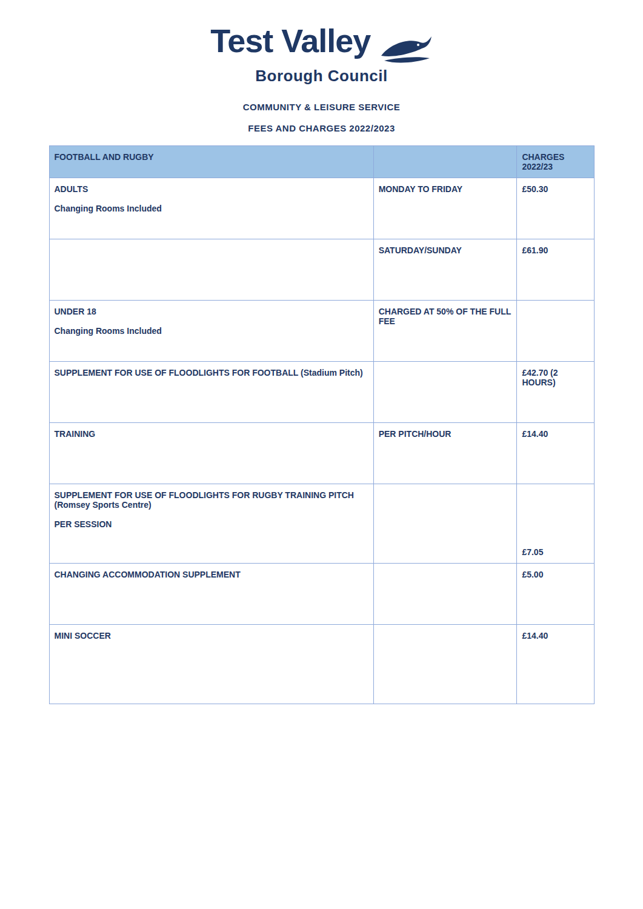Test Valley
Borough Council
COMMUNITY & LEISURE SERVICE
FEES AND CHARGES 2022/2023
| FOOTBALL AND RUGBY | | CHARGES 2022/23 |
| --- | --- | --- |
| ADULTS Changing Rooms Included | MONDAY TO FRIDAY | £50.30 |
| | SATURDAY/SUNDAY | £61.90 |
| UNDER 18 Changing Rooms Included | CHARGED AT 50% OF THE FULL FEE | |
| SUPPLEMENT FOR USE OF FLOODLIGHTS FOR FOOTBALL (Stadium Pitch) | | £42.70 (2 HOURS) |
| TRAINING | PER PITCH/HOUR | £14.40 |
| SUPPLEMENT FOR USE OF FLOODLIGHTS FOR RUGBY TRAINING PITCH (Romsey Sports Centre) PER SESSION | | £7.05 |
| CHANGING ACCOMMODATION SUPPLEMENT | | £5.00 |
| MINI SOCCER | | £14.40 |